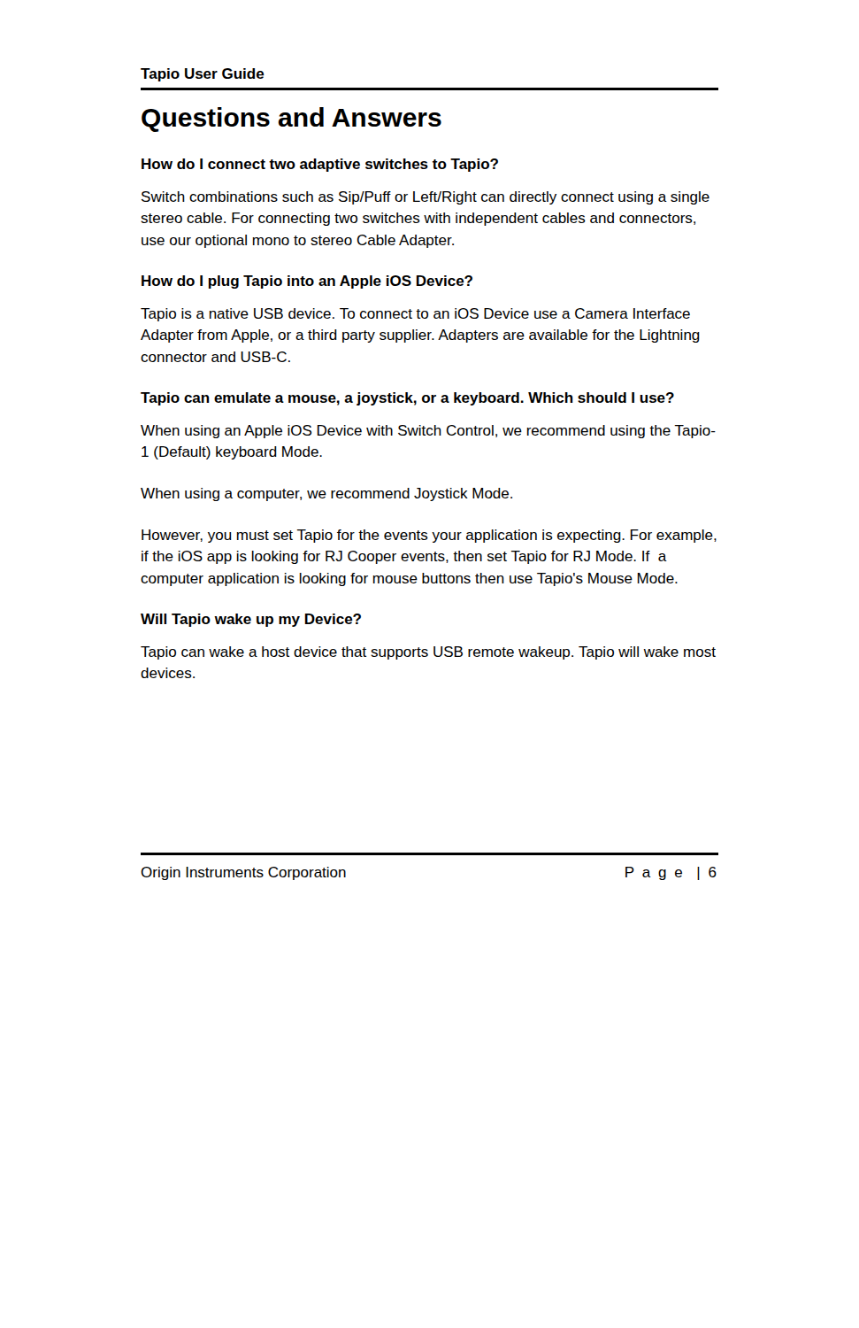Tapio User Guide
Questions and Answers
How do I connect two adaptive switches to Tapio?
Switch combinations such as Sip/Puff or Left/Right can directly connect using a single stereo cable. For connecting two switches with independent cables and connectors, use our optional mono to stereo Cable Adapter.
How do I plug Tapio into an Apple iOS Device?
Tapio is a native USB device. To connect to an iOS Device use a Camera Interface Adapter from Apple, or a third party supplier. Adapters are available for the Lightning connector and USB-C.
Tapio can emulate a mouse, a joystick, or a keyboard. Which should I use?
When using an Apple iOS Device with Switch Control, we recommend using the Tapio-1 (Default) keyboard Mode.
When using a computer, we recommend Joystick Mode.
However, you must set Tapio for the events your application is expecting. For example, if the iOS app is looking for RJ Cooper events, then set Tapio for RJ Mode. If a computer application is looking for mouse buttons then use Tapio's Mouse Mode.
Will Tapio wake up my Device?
Tapio can wake a host device that supports USB remote wakeup. Tapio will wake most devices.
Origin Instruments Corporation P a g e | 6